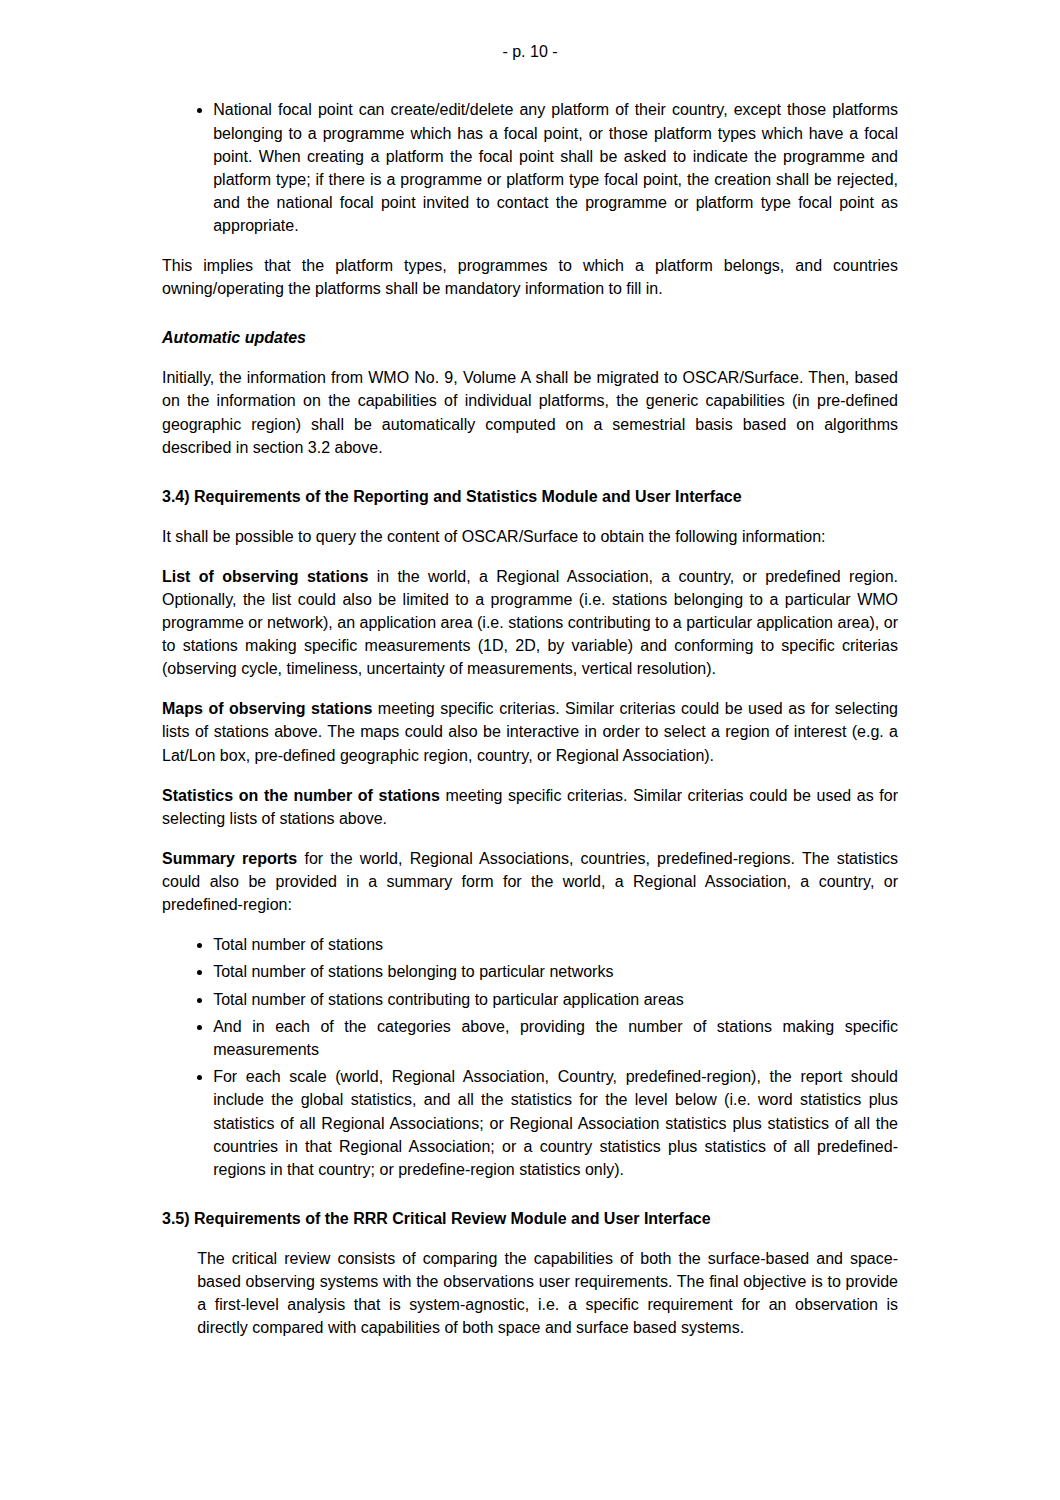- p. 10 -
National focal point can create/edit/delete any platform of their country, except those platforms belonging to a programme which has a focal point, or those platform types which have a focal point. When creating a platform the focal point shall be asked to indicate the programme and platform type; if there is a programme or platform type focal point, the creation shall be rejected, and the national focal point invited to contact the programme or platform type focal point as appropriate.
This implies that the platform types, programmes to which a platform belongs, and countries owning/operating the platforms shall be mandatory information to fill in.
Automatic updates
Initially, the information from WMO No. 9, Volume A shall be migrated to OSCAR/Surface. Then, based on the information on the capabilities of individual platforms, the generic capabilities (in pre-defined geographic region) shall be automatically computed on a semestrial basis based on algorithms described in section 3.2 above.
3.4) Requirements of the Reporting and Statistics Module and User Interface
It shall be possible to query the content of OSCAR/Surface to obtain the following information:
List of observing stations in the world, a Regional Association, a country, or predefined region. Optionally, the list could also be limited to a programme (i.e. stations belonging to a particular WMO programme or network), an application area (i.e. stations contributing to a particular application area), or to stations making specific measurements (1D, 2D, by variable) and conforming to specific criterias (observing cycle, timeliness, uncertainty of measurements, vertical resolution).
Maps of observing stations meeting specific criterias. Similar criterias could be used as for selecting lists of stations above. The maps could also be interactive in order to select a region of interest (e.g. a Lat/Lon box, pre-defined geographic region, country, or Regional Association).
Statistics on the number of stations meeting specific criterias. Similar criterias could be used as for selecting lists of stations above.
Summary reports for the world, Regional Associations, countries, predefined-regions. The statistics could also be provided in a summary form for the world, a Regional Association, a country, or predefined-region:
Total number of stations
Total number of stations belonging to particular networks
Total number of stations contributing to particular application areas
And in each of the categories above, providing the number of stations making specific measurements
For each scale (world, Regional Association, Country, predefined-region), the report should include the global statistics, and all the statistics for the level below (i.e. word statistics plus statistics of all Regional Associations; or Regional Association statistics plus statistics of all the countries in that Regional Association; or a country statistics plus statistics of all predefined-regions in that country; or predefine-region statistics only).
3.5) Requirements of the RRR Critical Review Module and User Interface
The critical review consists of comparing the capabilities of both the surface-based and space-based observing systems with the observations user requirements. The final objective is to provide a first-level analysis that is system-agnostic, i.e. a specific requirement for an observation is directly compared with capabilities of both space and surface based systems.